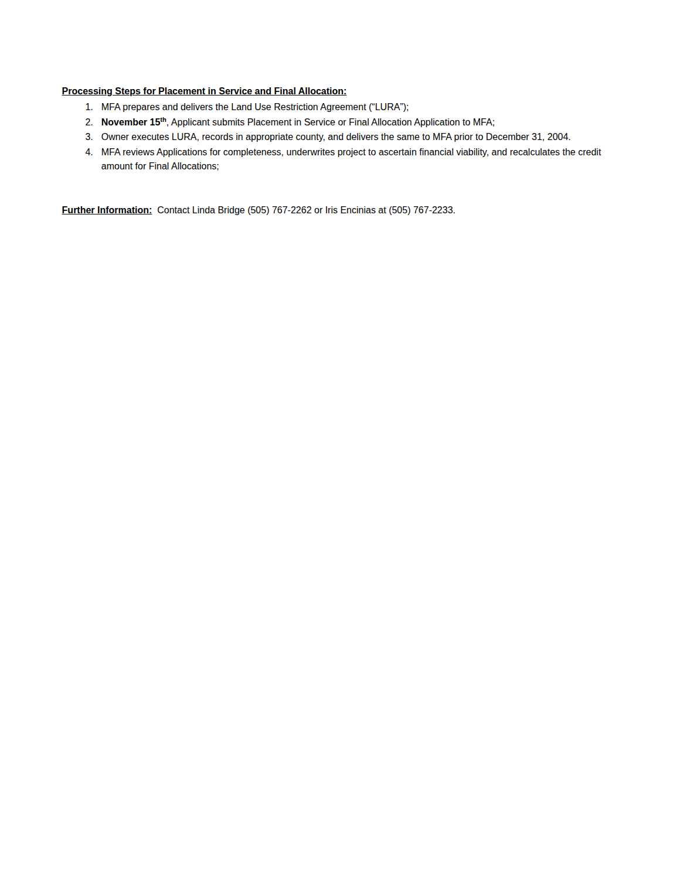Processing Steps for Placement in Service and Final Allocation:
MFA prepares and delivers the Land Use Restriction Agreement (“LURA”);
November 15th, Applicant submits Placement in Service or Final Allocation Application to MFA;
Owner executes LURA, records in appropriate county, and delivers the same to MFA prior to December 31, 2004.
MFA reviews Applications for completeness, underwrites project to ascertain financial viability, and recalculates the credit amount for Final Allocations;
Further Information: Contact Linda Bridge (505) 767-2262 or Iris Encinias at (505) 767-2233.